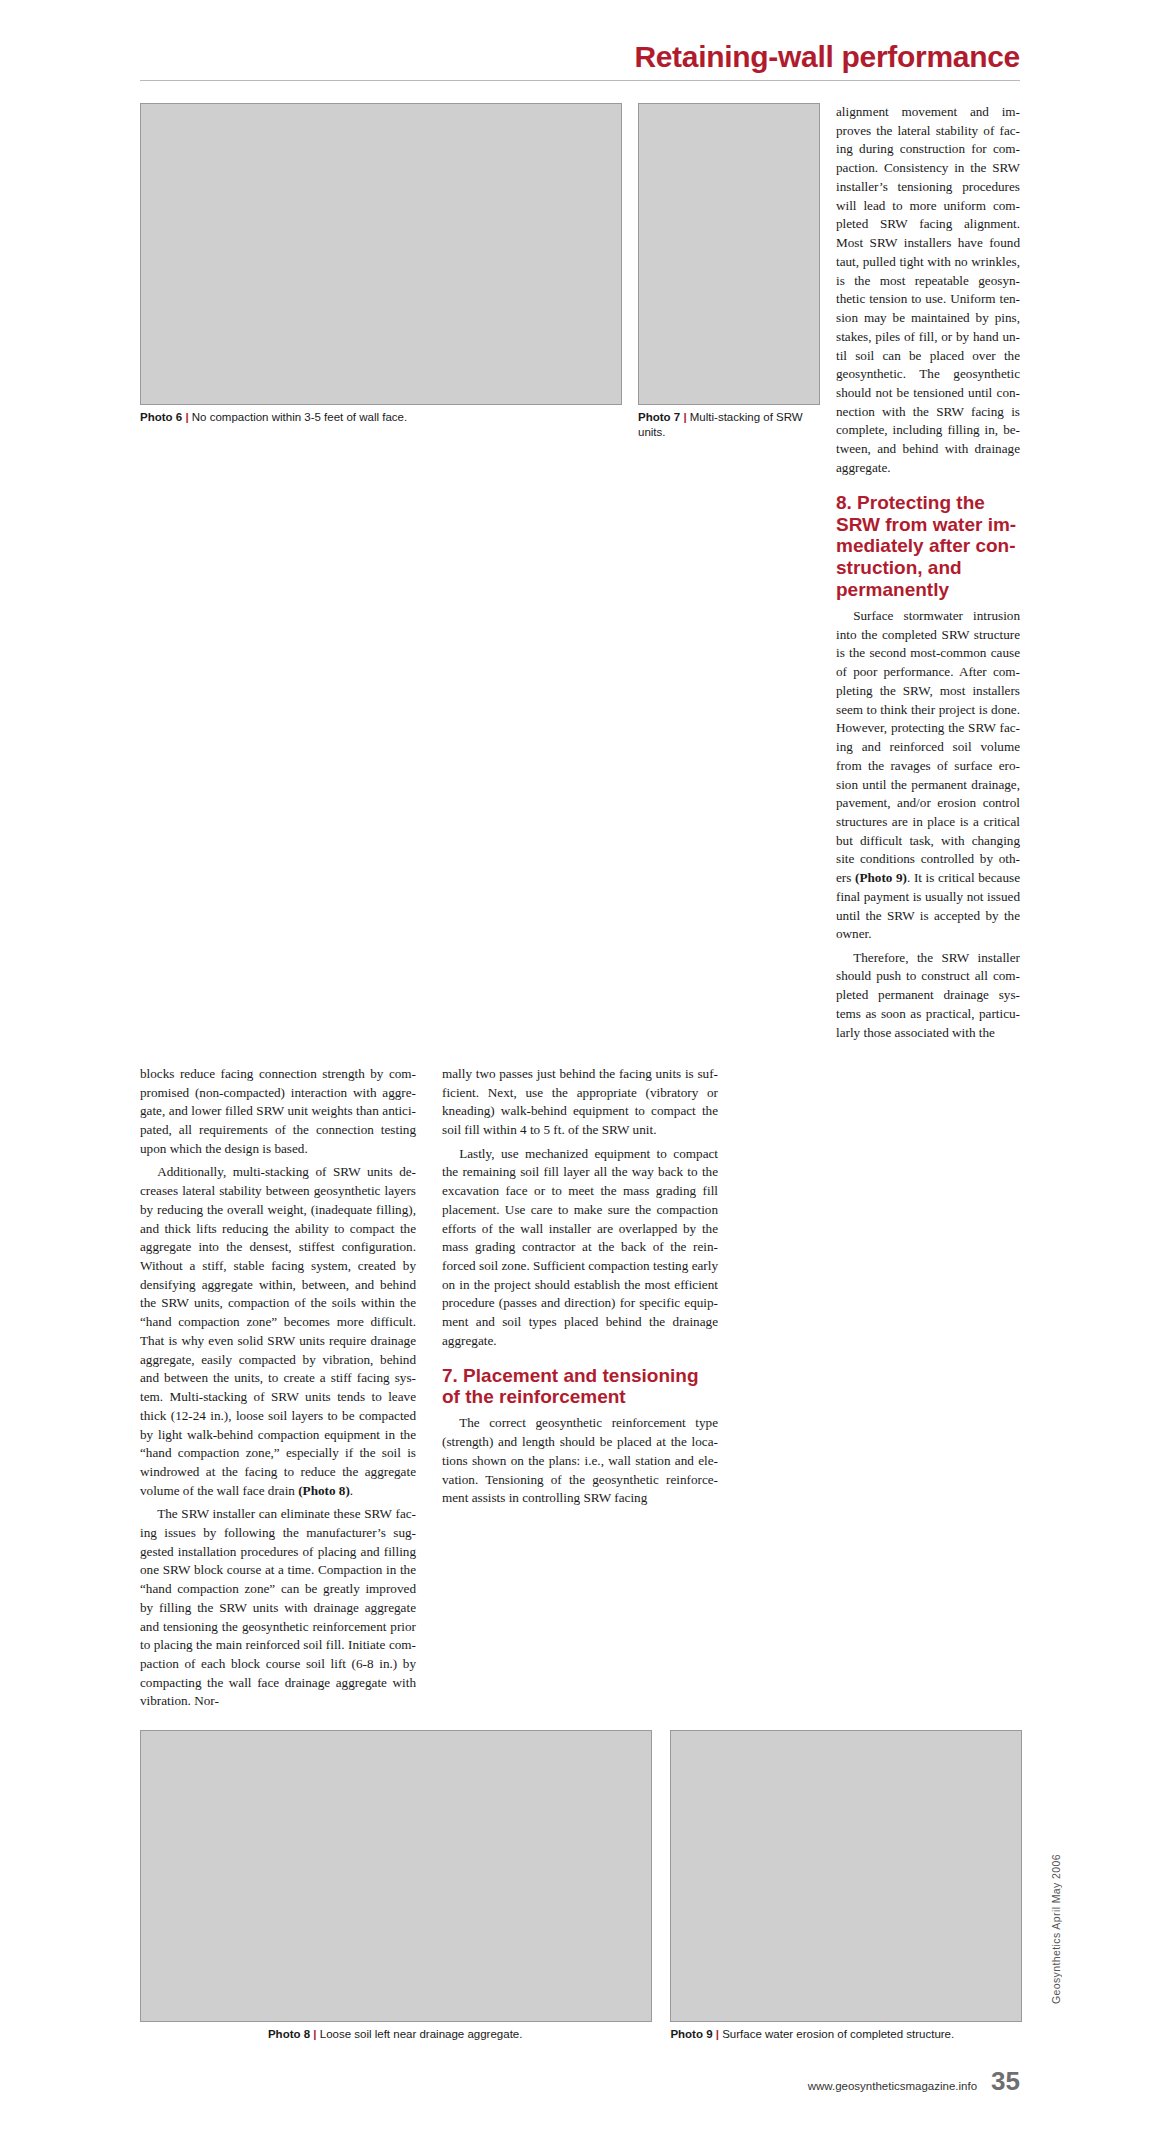Retaining-wall performance
Photo 6 | No compaction within 3-5 feet of wall face.
Photo 7 | Multi-stacking of SRW units.
alignment movement and improves the lateral stability of facing during construction for compaction. Consistency in the SRW installer’s tensioning procedures will lead to more uniform completed SRW facing alignment. Most SRW installers have found taut, pulled tight with no wrinkles, is the most repeatable geosynthetic tension to use. Uniform tension may be maintained by pins, stakes, piles of fill, or by hand until soil can be placed over the geosynthetic. The geosynthetic should not be tensioned until connection with the SRW facing is complete, including filling in, between, and behind with drainage aggregate.
8. Protecting the SRW from water immediately after construction, and permanently
Surface stormwater intrusion into the completed SRW structure is the second most-common cause of poor performance. After completing the SRW, most installers seem to think their project is done. However, protecting the SRW facing and reinforced soil volume from the ravages of surface erosion until the permanent drainage, pavement, and/or erosion control structures are in place is a critical but difficult task, with changing site conditions controlled by others (Photo 9). It is critical because final payment is usually not issued until the SRW is accepted by the owner.
Therefore, the SRW installer should push to construct all completed permanent drainage systems as soon as practical, particularly those associated with the
blocks reduce facing connection strength by compromised (non-compacted) interaction with aggregate, and lower filled SRW unit weights than anticipated, all requirements of the connection testing upon which the design is based.
Additionally, multi-stacking of SRW units decreases lateral stability between geosynthetic layers by reducing the overall weight, (inadequate filling), and thick lifts reducing the ability to compact the aggregate into the densest, stiffest configuration. Without a stiff, stable facing system, created by densifying aggregate within, between, and behind the SRW units, compaction of the soils within the “hand compaction zone” becomes more difficult. That is why even solid SRW units require drainage aggregate, easily compacted by vibration, behind and between the units, to create a stiff facing system. Multi-stacking of SRW units tends to leave thick (12-24 in.), loose soil layers to be compacted by light walk-behind compaction equipment in the “hand compaction zone,” especially if the soil is windrowed at the facing to reduce the aggregate volume of the wall face drain (Photo 8).
The SRW installer can eliminate these SRW facing issues by following the manufacturer’s suggested installation procedures of placing and filling one SRW block course at a time. Compaction in the “hand compaction zone” can be greatly improved by filling the SRW units with drainage aggregate and tensioning the geosynthetic reinforcement prior to placing the main reinforced soil fill. Initiate compaction of each block course soil lift (6-8 in.) by compacting the wall face drainage aggregate with vibration. Nor-
mally two passes just behind the facing units is sufficient. Next, use the appropriate (vibratory or kneading) walk-behind equipment to compact the soil fill within 4 to 5 ft. of the SRW unit.
Lastly, use mechanized equipment to compact the remaining soil fill layer all the way back to the excavation face or to meet the mass grading fill placement. Use care to make sure the compaction efforts of the wall installer are overlapped by the mass grading contractor at the back of the reinforced soil zone. Sufficient compaction testing early on in the project should establish the most efficient procedure (passes and direction) for specific equipment and soil types placed behind the drainage aggregate.
7. Placement and tensioning of the reinforcement
The correct geosynthetic reinforcement type (strength) and length should be placed at the locations shown on the plans: i.e., wall station and elevation. Tensioning of the geosynthetic reinforcement assists in controlling SRW facing
spacer
Photo 8 | Loose soil left near drainage aggregate.
Photo 9 | Surface water erosion of completed structure.
Geosynthetics April May 2006
www.geosyntheticsmagazine.info 35